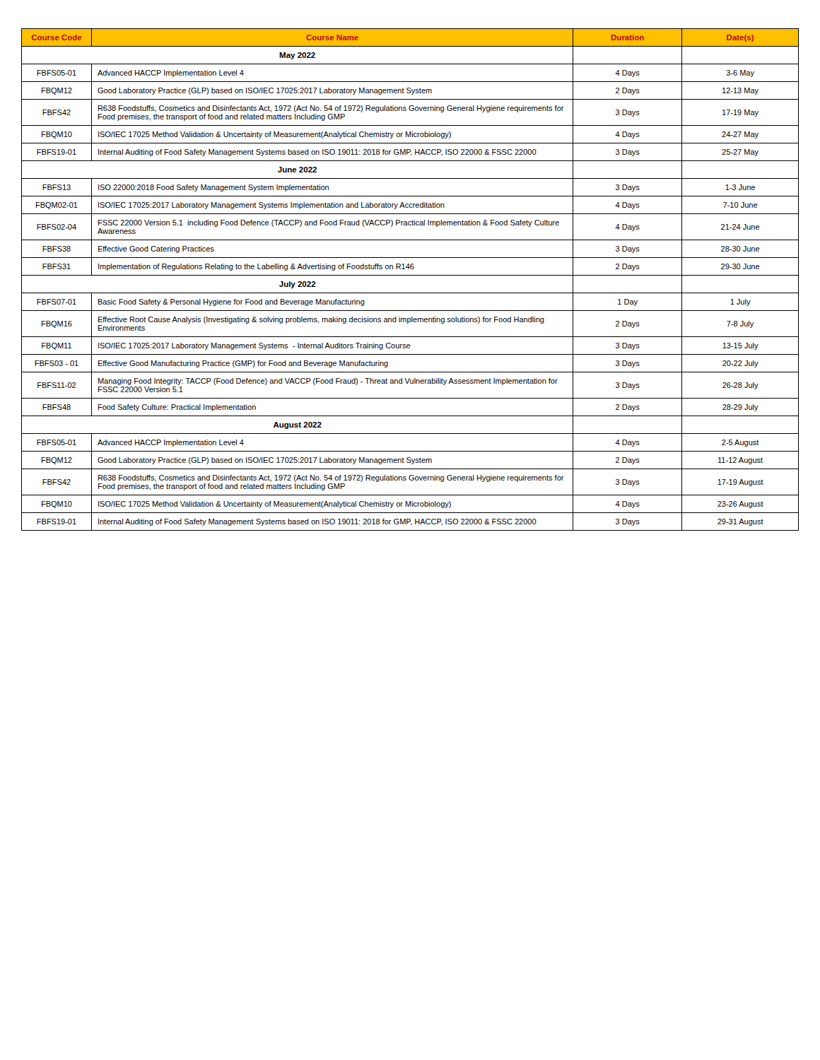| Course Code | Course Name | Duration | Date(s) |
| --- | --- | --- | --- |
| May 2022 | | |
| FBFS05-01 | Advanced HACCP Implementation Level 4 | 4 Days | 3-6 May |
| FBQM12 | Good Laboratory Practice (GLP) based on ISO/IEC 17025:2017 Laboratory Management System | 2 Days | 12-13 May |
| FBFS42 | R638 Foodstuffs, Cosmetics and Disinfectants Act, 1972 (Act No. 54 of 1972) Regulations Governing General Hygiene requirements for Food premises, the transport of food and related matters Including GMP | 3 Days | 17-19 May |
| FBQM10 | ISO/IEC 17025 Method Validation & Uncertainty of Measurement(Analytical Chemistry or Microbiology) | 4 Days | 24-27 May |
| FBFS19-01 | Internal Auditing of Food Safety Management Systems based on ISO 19011: 2018 for GMP, HACCP, ISO 22000 & FSSC 22000 | 3 Days | 25-27 May |
| June 2022 | | |
| FBFS13 | ISO 22000:2018 Food Safety Management System Implementation | 3 Days | 1-3 June |
| FBQM02-01 | ISO/IEC 17025:2017 Laboratory Management Systems Implementation and Laboratory Accreditation | 4 Days | 7-10 June |
| FBFS02-04 | FSSC 22000 Version 5.1 including Food Defence (TACCP) and Food Fraud (VACCP) Practical Implementation & Food Safety Culture Awareness | 4 Days | 21-24 June |
| FBFS38 | Effective Good Catering Practices | 3 Days | 28-30 June |
| FBFS31 | Implementation of Regulations Relating to the Labelling & Advertising of Foodstuffs on R146 | 2 Days | 29-30 June |
| July 2022 | | |
| FBFS07-01 | Basic Food Safety & Personal Hygiene for Food and Beverage Manufacturing | 1 Day | 1 July |
| FBQM16 | Effective Root Cause Analysis (Investigating & solving problems, making decisions and implementing solutions) for Food Handling Environments | 2 Days | 7-8 July |
| FBQM11 | ISO/IEC 17025:2017 Laboratory Management Systems - Internal Auditors Training Course | 3 Days | 13-15 July |
| FBFS03 - 01 | Effective Good Manufacturing Practice (GMP) for Food and Beverage Manufacturing | 3 Days | 20-22 July |
| FBFS11-02 | Managing Food Integrity: TACCP (Food Defence) and VACCP (Food Fraud) - Threat and Vulnerability Assessment Implementation for FSSC 22000 Version 5.1 | 3 Days | 26-28 July |
| FBFS48 | Food Safety Culture: Practical Implementation | 2 Days | 28-29 July |
| August 2022 | | |
| FBFS05-01 | Advanced HACCP Implementation Level 4 | 4 Days | 2-5 August |
| FBQM12 | Good Laboratory Practice (GLP) based on ISO/IEC 17025:2017 Laboratory Management System | 2 Days | 11-12 August |
| FBFS42 | R638 Foodstuffs, Cosmetics and Disinfectants Act, 1972 (Act No. 54 of 1972) Regulations Governing General Hygiene requirements for Food premises, the transport of food and related matters Including GMP | 3 Days | 17-19 August |
| FBQM10 | ISO/IEC 17025 Method Validation & Uncertainty of Measurement(Analytical Chemistry or Microbiology) | 4 Days | 23-26 August |
| FBFS19-01 | Internal Auditing of Food Safety Management Systems based on ISO 19011: 2018 for GMP, HACCP, ISO 22000 & FSSC 22000 | 3 Days | 29-31 August |